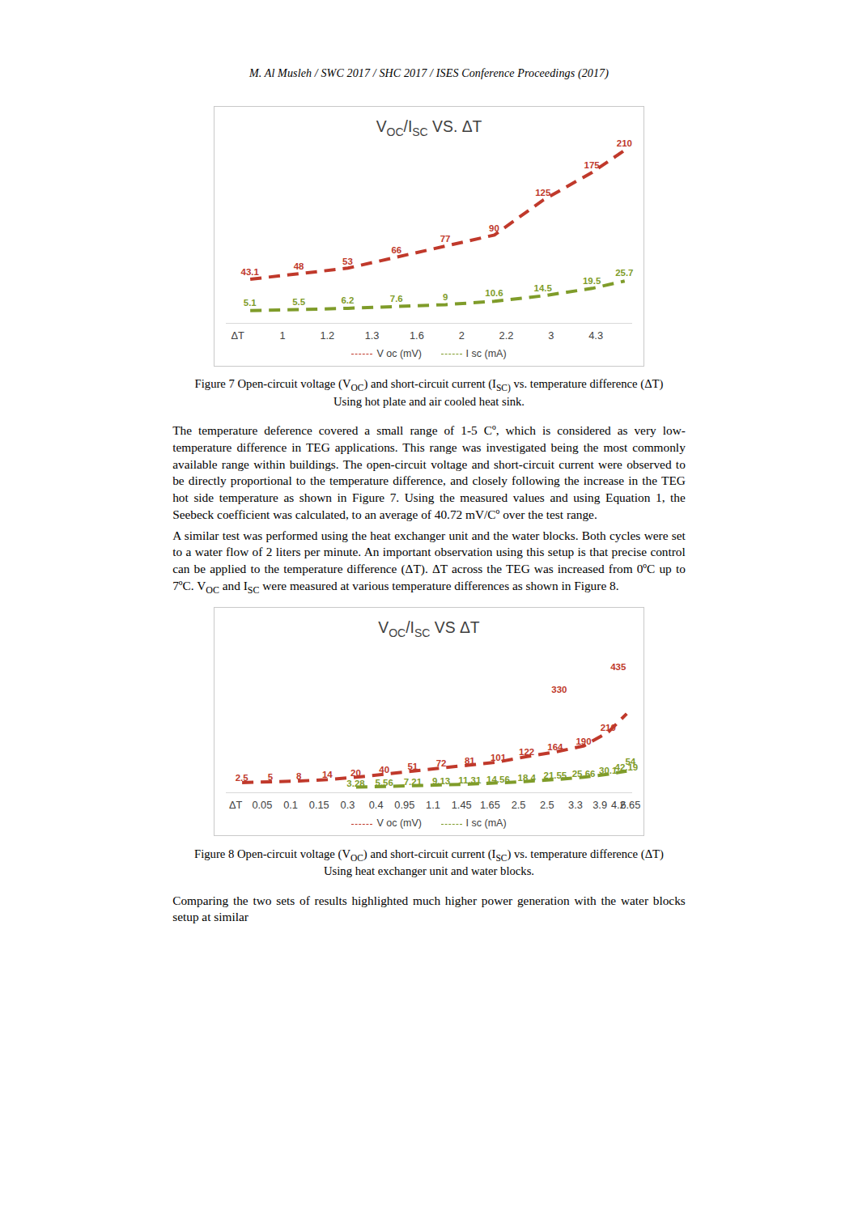M. Al Musleh / SWC 2017 / SHC 2017 / ISES Conference Proceedings (2017)
VOC/ISC VS. ΔT
43.1
48
53
66
77
90
125
175
210
5.1
5.5
6.2
7.6
9
10.6
14.5
19.5
25.7
ΔT 1 1.2 1.3 1.6 2 2.2 3 4.3
V oc (mV) I sc (mA)
Figure 7 Open-circuit voltage (VOC) and short-circuit current (ISC) vs. temperature difference (ΔT)
Using hot plate and air cooled heat sink.
The temperature deference covered a small range of 1-5 Cº, which is considered as very low-temperature difference in TEG applications. This range was investigated being the most commonly available range within buildings. The open-circuit voltage and short-circuit current were observed to be directly proportional to the temperature difference, and closely following the increase in the TEG hot side temperature as shown in Figure 7. Using the measured values and using Equation 1, the Seebeck coefficient was calculated, to an average of 40.72 mV/Cº over the test range.
A similar test was performed using the heat exchanger unit and the water blocks. Both cycles were set to a water flow of 2 liters per minute. An important observation using this setup is that precise control can be applied to the temperature difference (ΔT). ΔT across the TEG was increased from 0ºC up to 7ºC. VOC and ISC were measured at various temperature differences as shown in Figure 8.
VOC/ISC VS ΔT
2.5
5
8
14
20
40
51
72
81
101
122
164
190
210
330
435
3.28
5.56
7.21
9.13
11.31
14.56
18.4
21.55
25.66
30.1
42.19
54
ΔT 0.05 0.1 0.15 0.3 0.4 0.95 1.1 1.45 1.65 2.5 2.5 3.3 3.9 4.2 6.65
V oc (mV) I sc (mA)
Figure 8 Open-circuit voltage (VOC) and short-circuit current (ISC) vs. temperature difference (ΔT)
Using heat exchanger unit and water blocks.
Comparing the two sets of results highlighted much higher power generation with the water blocks setup at similar